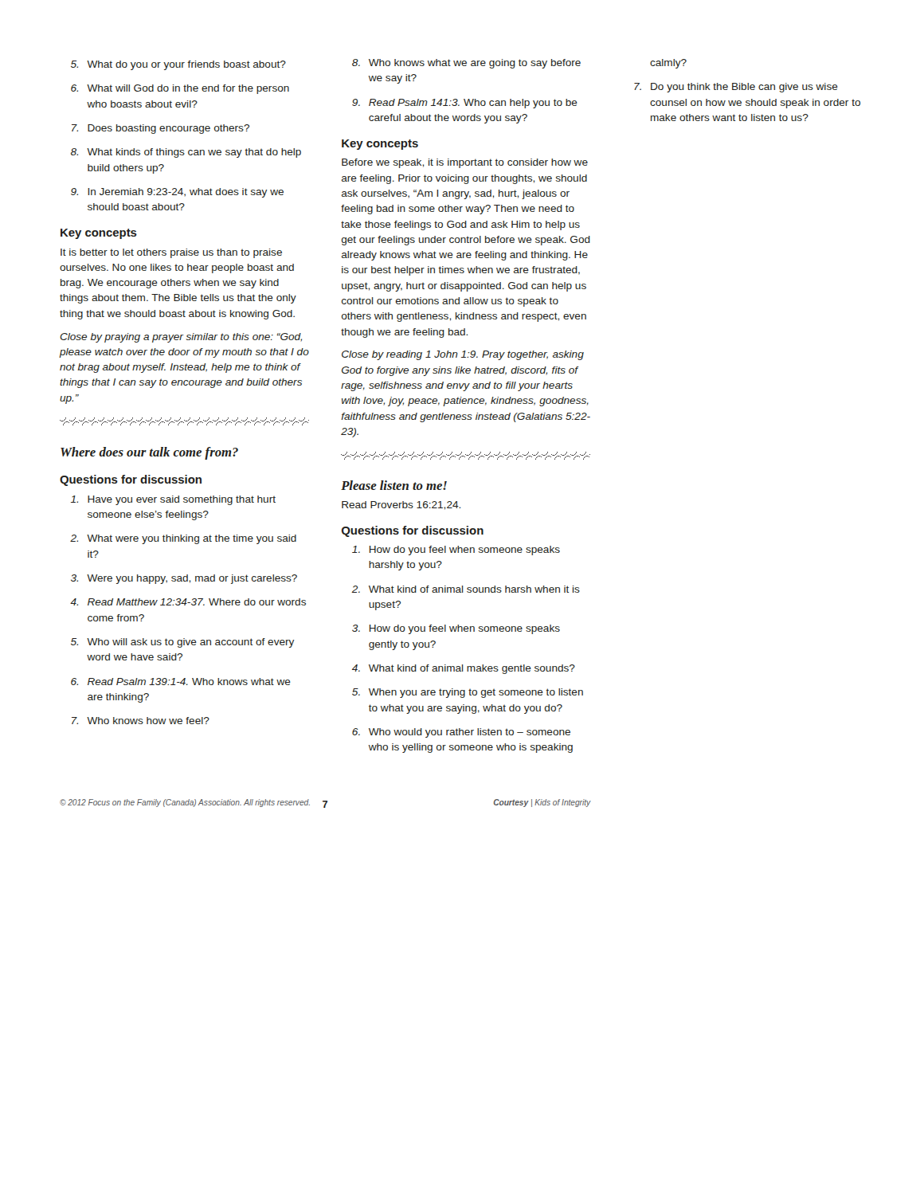What do you or your friends boast about?
What will God do in the end for the person who boasts about evil?
Does boasting encourage others?
What kinds of things can we say that do help build others up?
In Jeremiah 9:23-24, what does it say we should boast about?
Key concepts
It is better to let others praise us than to praise ourselves. No one likes to hear people boast and brag. We encourage others when we say kind things about them. The Bible tells us that the only thing that we should boast about is knowing God.
Close by praying a prayer similar to this one: “God, please watch over the door of my mouth so that I do not brag about myself. Instead, help me to think of things that I can say to encourage and build others up.”
Where does our talk come from?
Questions for discussion
Have you ever said something that hurt someone else’s feelings?
What were you thinking at the time you said it?
Were you happy, sad, mad or just careless?
Read Matthew 12:34-37. Where do our words come from?
Who will ask us to give an account of every word we have said?
Read Psalm 139:1-4. Who knows what we are thinking?
Who knows how we feel?
Who knows what we are going to say before we say it?
Read Psalm 141:3. Who can help you to be careful about the words you say?
Key concepts
Before we speak, it is important to consider how we are feeling. Prior to voicing our thoughts, we should ask ourselves, “Am I angry, sad, hurt, jealous or feeling bad in some other way? Then we need to take those feelings to God and ask Him to help us get our feelings under control before we speak. God already knows what we are feeling and thinking. He is our best helper in times when we are frustrated, upset, angry, hurt or disappointed. God can help us control our emotions and allow us to speak to others with gentleness, kindness and respect, even though we are feeling bad.
Close by reading 1 John 1:9. Pray together, asking God to forgive any sins like hatred, discord, fits of rage, selfishness and envy and to fill your hearts with love, joy, peace, patience, kindness, goodness, faithfulness and gentleness instead (Galatians 5:22-23).
Please listen to me!
Read Proverbs 16:21,24.
Questions for discussion
How do you feel when someone speaks harshly to you?
What kind of animal sounds harsh when it is upset?
How do you feel when someone speaks gently to you?
What kind of animal makes gentle sounds?
When you are trying to get someone to listen to what you are saying, what do you do?
Who would you rather listen to – someone who is yelling or someone who is speaking calmly?
Do you think the Bible can give us wise counsel on how we should speak in order to make others want to listen to us?
© 2012 Focus on the Family (Canada) Association. All rights reserved.
7
Courtesy | Kids of Integrity